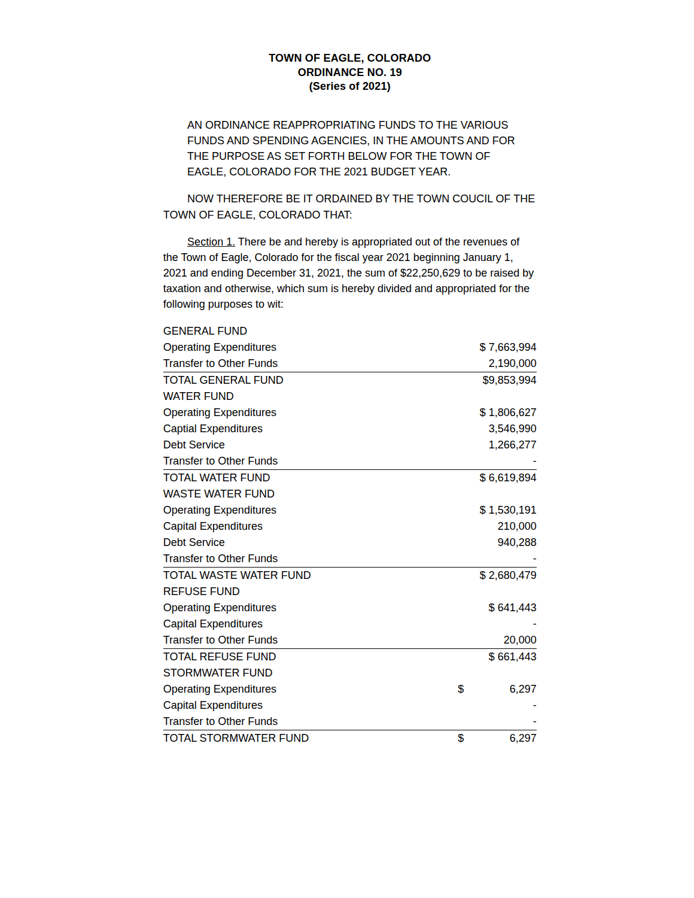TOWN OF EAGLE, COLORADO
ORDINANCE NO. 19
(Series of 2021)
AN ORDINANCE REAPPROPRIATING FUNDS TO THE VARIOUS FUNDS AND SPENDING AGENCIES, IN THE AMOUNTS AND FOR THE PURPOSE AS SET FORTH BELOW FOR THE TOWN OF EAGLE, COLORADO FOR THE 2021 BUDGET YEAR.
NOW THEREFORE BE IT ORDAINED BY THE TOWN COUCIL OF THE TOWN OF EAGLE, COLORADO THAT:
Section 1. There be and hereby is appropriated out of the revenues of the Town of Eagle, Colorado for the fiscal year 2021 beginning January 1, 2021 and ending December 31, 2021, the sum of $22,250,629 to be raised by taxation and otherwise, which sum is hereby divided and appropriated for the following purposes to wit:
| GENERAL FUND | |
| Operating Expenditures | $ 7,663,994 |
| Transfer to Other Funds | 2,190,000 |
| TOTAL GENERAL FUND | $9,853,994 |
| WATER FUND | |
| Operating Expenditures | $ 1,806,627 |
| Captial Expenditures | 3,546,990 |
| Debt Service | 1,266,277 |
| Transfer to Other Funds | - |
| TOTAL WATER FUND | $ 6,619,894 |
| WASTE WATER FUND | |
| Operating Expenditures | $ 1,530,191 |
| Capital Expenditures | 210,000 |
| Debt Service | 940,288 |
| Transfer to Other Funds | - |
| TOTAL WASTE WATER FUND | $ 2,680,479 |
| REFUSE FUND | |
| Operating Expenditures | $ 641,443 |
| Capital Expenditures | - |
| Transfer to Other Funds | 20,000 |
| TOTAL REFUSE FUND | $ 661,443 |
| STORMWATER FUND | |
| Operating Expenditures | $ 6,297 |
| Capital Expenditures | - |
| Transfer to Other Funds | - |
| TOTAL STORMWATER FUND | $ 6,297 |